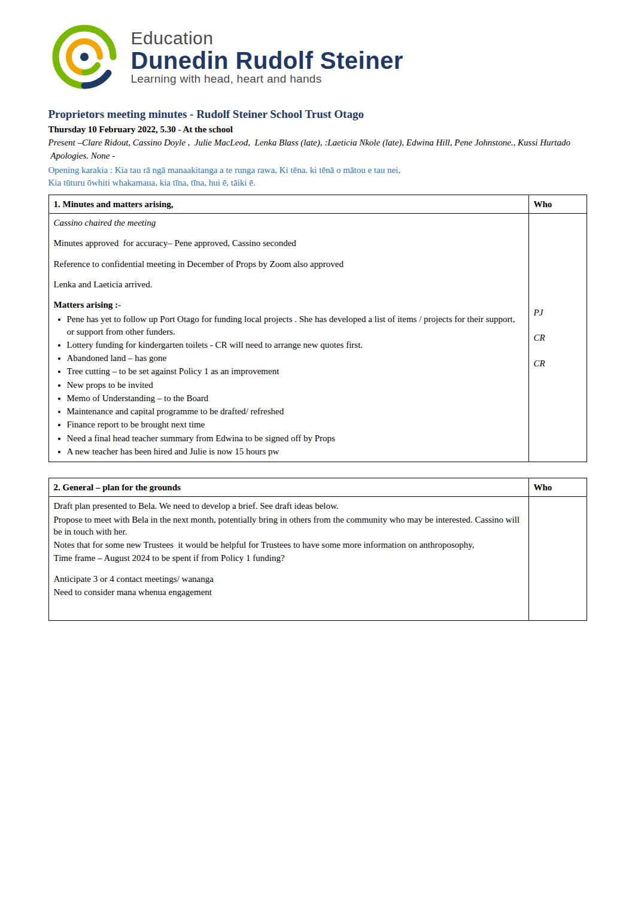Education
Dunedin Rudolf Steiner
Learning with head, heart and hands
Proprietors meeting minutes - Rudolf Steiner School Trust Otago
Thursday 10 February 2022, 5.30 - At the school
Present –Clare Ridout, Cassino Doyle , Julie MacLeod, Lenka Blass (late), :Laeticia Nkole (late), Edwina Hill, Pene Johnstone., Kussi Hurtado
Apologies. None -
Opening karakia : Kia tau rā ngā manaakitanga a te runga rawa, Ki tēna. ki tēnā o mātou e tau nei,
Kia tūturu ōwhiti whakamaua, kia tīna, tīna, hui ē, tāiki ē.
| 1. Minutes and matters arising, | Who |
| --- | --- |
| Cassino chaired the meeting Minutes approved for accuracy– Pene approved, Cassino seconded Reference to confidential meeting in December of Props by Zoom also approved Lenka and Laeticia arrived. Matters arising :- Pene has yet to follow up Port Otago for funding local projects . She has developed a list of items / projects for their support, or support from other funders. Lottery funding for kindergarten toilets - CR will need to arrange new quotes first. Abandoned land – has gone Tree cutting – to be set against Policy 1 as an improvement New props to be invited Memo of Understanding – to the Board Maintenance and capital programme to be drafted/ refreshed Finance report to be brought next time Need a final head teacher summary from Edwina to be signed off by Props A new teacher has been hired and Julie is now 15 hours pw | PJ CR CR |
| 2. General – plan for the grounds | Who |
| --- | --- |
| Draft plan presented to Bela. We need to develop a brief. See draft ideas below. Propose to meet with Bela in the next month, potentially bring in others from the community who may be interested. Cassino will be in touch with her. Notes that for some new Trustees it would be helpful for Trustees to have some more information on anthroposophy, Time frame – August 2024 to be spent if from Policy 1 funding? Anticipate 3 or 4 contact meetings/ wananga Need to consider mana whenua engagement | |